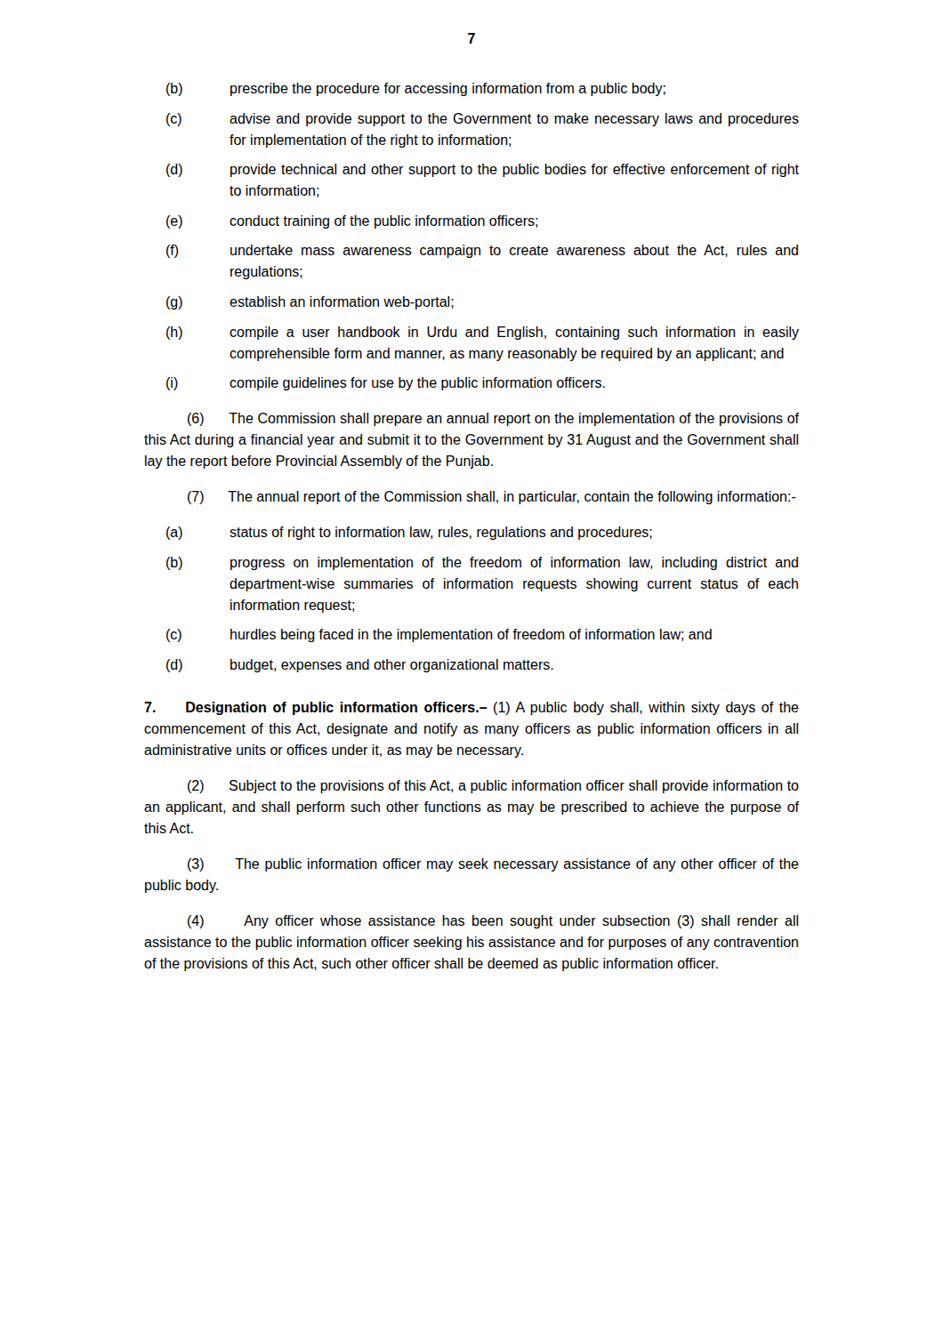7
(b) prescribe the procedure for accessing information from a public body;
(c) advise and provide support to the Government to make necessary laws and procedures for implementation of the right to information;
(d) provide technical and other support to the public bodies for effective enforcement of right to information;
(e) conduct training of the public information officers;
(f) undertake mass awareness campaign to create awareness about the Act, rules and regulations;
(g) establish an information web-portal;
(h) compile a user handbook in Urdu and English, containing such information in easily comprehensible form and manner, as many reasonably be required by an applicant; and
(i) compile guidelines for use by the public information officers.
(6) The Commission shall prepare an annual report on the implementation of the provisions of this Act during a financial year and submit it to the Government by 31 August and the Government shall lay the report before Provincial Assembly of the Punjab.
(7) The annual report of the Commission shall, in particular, contain the following information:-
(a) status of right to information law, rules, regulations and procedures;
(b) progress on implementation of the freedom of information law, including district and department-wise summaries of information requests showing current status of each information request;
(c) hurdles being faced in the implementation of freedom of information law; and
(d) budget, expenses and other organizational matters.
7. Designation of public information officers.– (1) A public body shall, within sixty days of the commencement of this Act, designate and notify as many officers as public information officers in all administrative units or offices under it, as may be necessary.
(2) Subject to the provisions of this Act, a public information officer shall provide information to an applicant, and shall perform such other functions as may be prescribed to achieve the purpose of this Act.
(3) The public information officer may seek necessary assistance of any other officer of the public body.
(4) Any officer whose assistance has been sought under subsection (3) shall render all assistance to the public information officer seeking his assistance and for purposes of any contravention of the provisions of this Act, such other officer shall be deemed as public information officer.